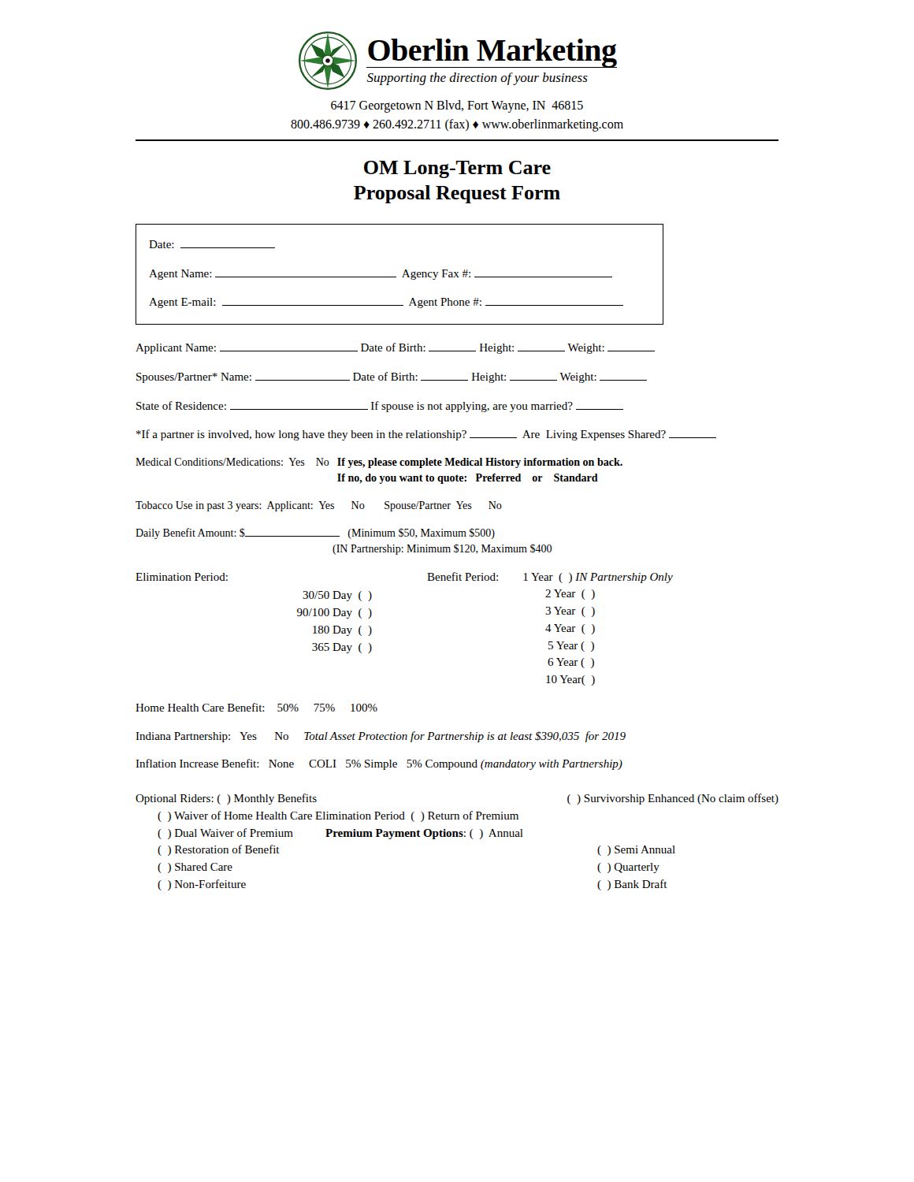Oberlin Marketing
Supporting the direction of your business
6417 Georgetown N Blvd, Fort Wayne, IN 46815
800.486.9739 ♦ 260.492.2711 (fax) ♦ www.oberlinmarketing.com
OM Long-Term Care
Proposal Request Form
Date:
Agent Name: Agency Fax #:
Agent E-mail: Agent Phone #:
Applicant Name: Date of Birth: Height: Weight:
Spouses/Partner* Name: Date of Birth: Height: Weight:
State of Residence: If spouse is not applying, are you married?
*If a partner is involved, how long have they been in the relationship? Are Living Expenses Shared?
Medical Conditions/Medications: Yes No
If yes, please complete Medical History information on back.
If no, do you want to quote: Preferred or Standard
Tobacco Use in past 3 years: Applicant: Yes No Spouse/Partner Yes No
Daily Benefit Amount: $ (Minimum $50, Maximum $500)
(IN Partnership: Minimum $120, Maximum $400
Elimination Period:
30/50 Day ( )
90/100 Day ( )
180 Day ( )
365 Day ( )
Benefit Period: 1 Year ( ) IN Partnership Only
2 Year ( )
3 Year ( )
4 Year ( )
5 Year ( )
6 Year ( )
10 Year( )
Home Health Care Benefit: 50% 75% 100%
Indiana Partnership: Yes No Total Asset Protection for Partnership is at least $390,035 for 2019
Inflation Increase Benefit: None COLI 5% Simple 5% Compound (mandatory with Partnership)
Optional Riders: ( ) Monthly Benefits
( ) Survivorship Enhanced (No claim offset)
( ) Waiver of Home Health Care Elimination Period ( ) Return of Premium
( ) Dual Waiver of Premium Premium Payment Options: ( ) Annual
( ) Restoration of Benefit
( ) Shared Care
( ) Non-Forfeiture
( ) Semi Annual
( ) Quarterly
( ) Bank Draft